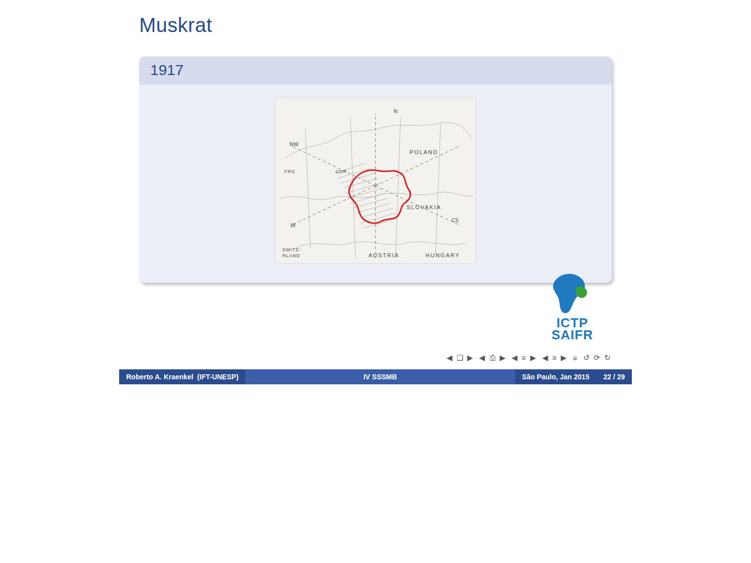Muskrat
1917
N NW W POLAND SLOVAKIA AUSTRIA HUNGARY SWITZ- RLAND CS FRG GDR
ICTP
SAIFR
◀ ❑ ▶ ◀ ⎙ ▶ ◀ ≡ ▶ ◀ ≡ ▶ ≡ ↺ ⟳ ↻
Roberto A. Kraenkel (IFT-UNESP)
IV SSSMB
São Paulo, Jan 2015
22 / 29